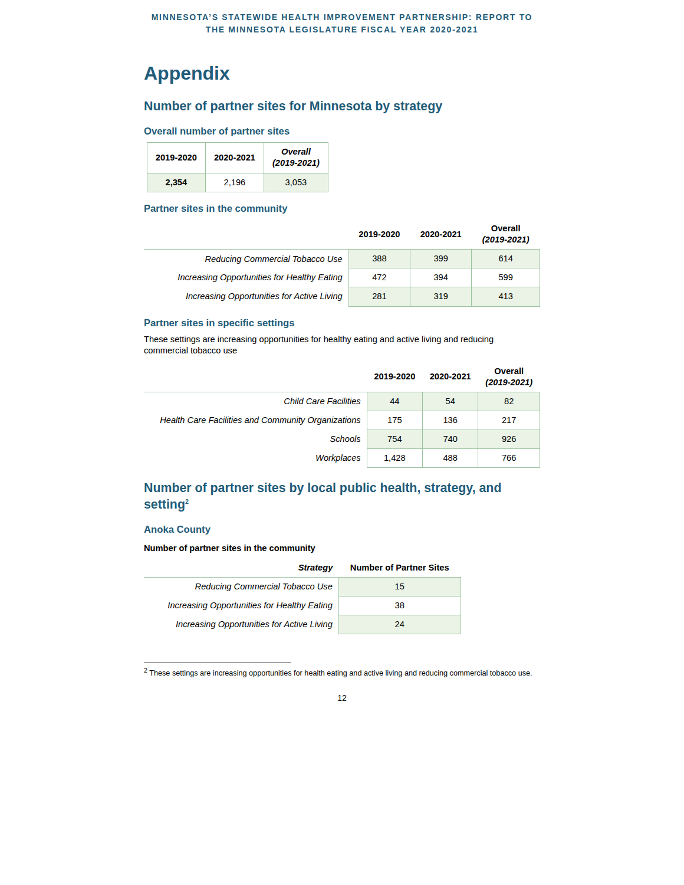MINNESOTA’S STATEWIDE HEALTH IMPROVEMENT PARTNERSHIP: REPORT TO
THE MINNESOTA LEGISLATURE FISCAL YEAR 2020-2021
Appendix
Number of partner sites for Minnesota by strategy
Overall number of partner sites
| 2019-2020 | 2020-2021 | Overall (2019-2021) |
| --- | --- | --- |
| 2,354 | 2,196 | 3,053 |
Partner sites in the community
| | 2019-2020 | 2020-2021 | Overall (2019-2021) |
| --- | --- | --- | --- |
| Reducing Commercial Tobacco Use | 388 | 399 | 614 |
| Increasing Opportunities for Healthy Eating | 472 | 394 | 599 |
| Increasing Opportunities for Active Living | 281 | 319 | 413 |
Partner sites in specific settings
These settings are increasing opportunities for healthy eating and active living and reducing commercial tobacco use
| | 2019-2020 | 2020-2021 | Overall (2019-2021) |
| --- | --- | --- | --- |
| Child Care Facilities | 44 | 54 | 82 |
| Health Care Facilities and Community Organizations | 175 | 136 | 217 |
| Schools | 754 | 740 | 926 |
| Workplaces | 1,428 | 488 | 766 |
Number of partner sites by local public health, strategy, and setting2
Anoka County
Number of partner sites in the community
| Strategy | Number of Partner Sites |
| --- | --- |
| Reducing Commercial Tobacco Use | 15 |
| Increasing Opportunities for Healthy Eating | 38 |
| Increasing Opportunities for Active Living | 24 |
2 These settings are increasing opportunities for health eating and active living and reducing commercial tobacco use.
12